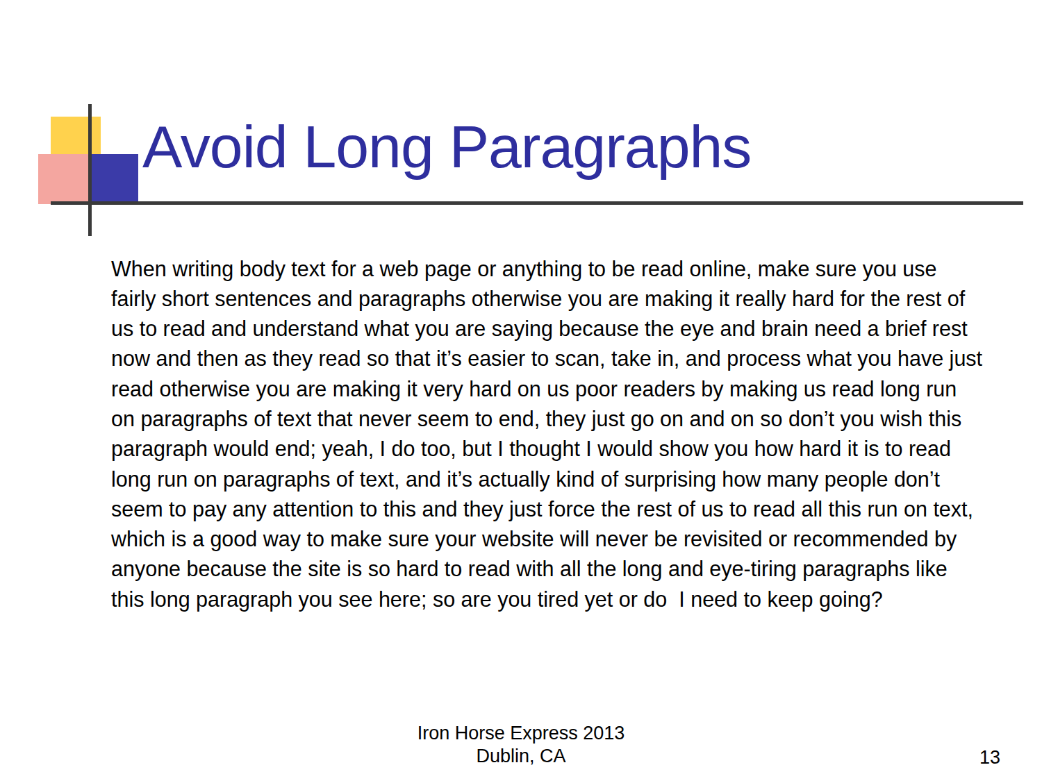Avoid Long Paragraphs
When writing body text for a web page or anything to be read online, make sure you use fairly short sentences and paragraphs otherwise you are making it really hard for the rest of us to read and understand what you are saying because the eye and brain need a brief rest now and then as they read so that it’s easier to scan, take in, and process what you have just read otherwise you are making it very hard on us poor readers by making us read long run on paragraphs of text that never seem to end, they just go on and on so don’t you wish this paragraph would end; yeah, I do too, but I thought I would show you how hard it is to read long run on paragraphs of text, and it’s actually kind of surprising how many people don’t seem to pay any attention to this and they just force the rest of us to read all this run on text, which is a good way to make sure your website will never be revisited or recommended by anyone because the site is so hard to read with all the long and eye-tiring paragraphs like this long paragraph you see here; so are you tired yet or do I need to keep going?
Iron Horse Express 2013
Dublin, CA
13